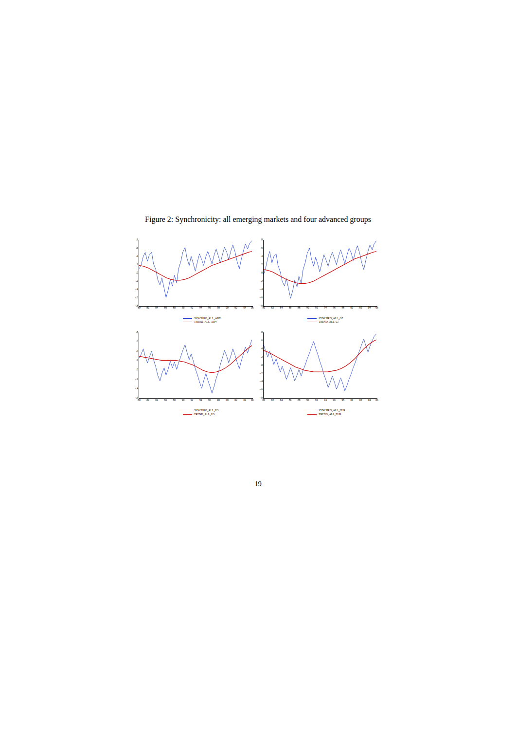Figure 2: Synchronicity: all emerging markets and four advanced groups
.8 .6 .4 .2 .0 -.2 -.4 -.6 -.8
80 82 84 86 88 90 92 94 96 98 00 02 04 06
SYNCHRO_ALL_ADV
TREND_ALL_ADV
.8 .6 .4 .2 .0 -.2 -.4 -.6 -.8
80 82 84 86 88 90 92 94 96 98 00 02 04 06
SYNCHRO_ALL_G7
TREND_ALL_G7
.8 .6 .4 .2 .0 -.2 -.4 -.6
80 82 84 86 88 90 92 94 96 98 00 02 04 06
SYNCHRO_ALL_US
TREND_ALL_US
.8 .6 .4 .2 .0 -.2 -.4 -.6 -.8
80 82 84 86 88 90 92 94 96 98 00 02 04 06
SYNCHRO_ALL_EUR
TREND_ALL_EUR
19